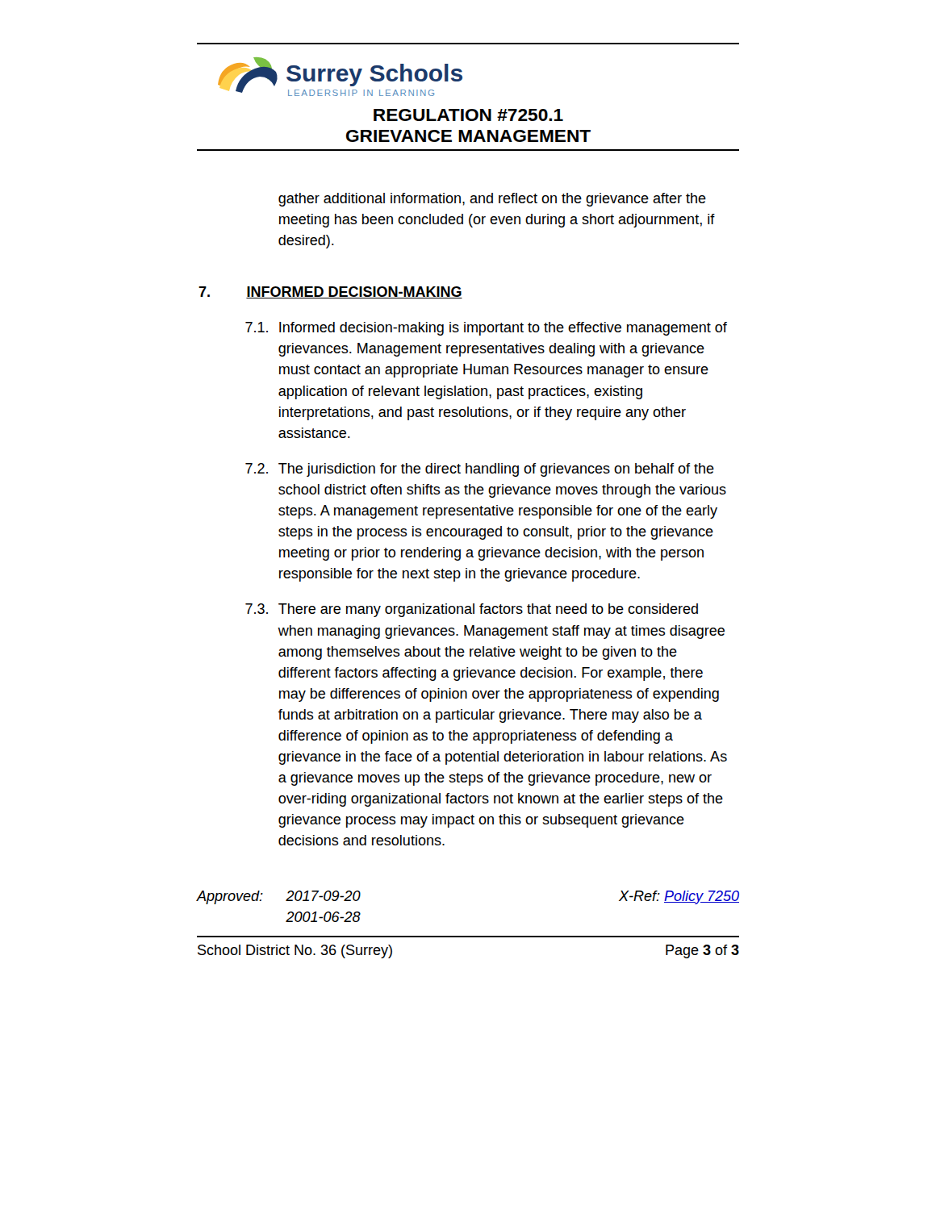Surrey Schools LEADERSHIP IN LEARNING
REGULATION #7250.1
GRIEVANCE MANAGEMENT
gather additional information, and reflect on the grievance after the meeting has been concluded (or even during a short adjournment, if desired).
7.
INFORMED DECISION-MAKING
7.1.
Informed decision-making is important to the effective management of grievances. Management representatives dealing with a grievance must contact an appropriate Human Resources manager to ensure application of relevant legislation, past practices, existing interpretations, and past resolutions, or if they require any other assistance.
7.2.
The jurisdiction for the direct handling of grievances on behalf of the school district often shifts as the grievance moves through the various steps. A management representative responsible for one of the early steps in the process is encouraged to consult, prior to the grievance meeting or prior to rendering a grievance decision, with the person responsible for the next step in the grievance procedure.
7.3.
There are many organizational factors that need to be considered when managing grievances. Management staff may at times disagree among themselves about the relative weight to be given to the different factors affecting a grievance decision. For example, there may be differences of opinion over the appropriateness of expending funds at arbitration on a particular grievance. There may also be a difference of opinion as to the appropriateness of defending a grievance in the face of a potential deterioration in labour relations. As a grievance moves up the steps of the grievance procedure, new or over-riding organizational factors not known at the earlier steps of the grievance process may impact on this or subsequent grievance decisions and resolutions.
Approved:
2017-09-20
2001-06-28
X-Ref: Policy 7250
School District No. 36 (Surrey)
Page 3 of 3